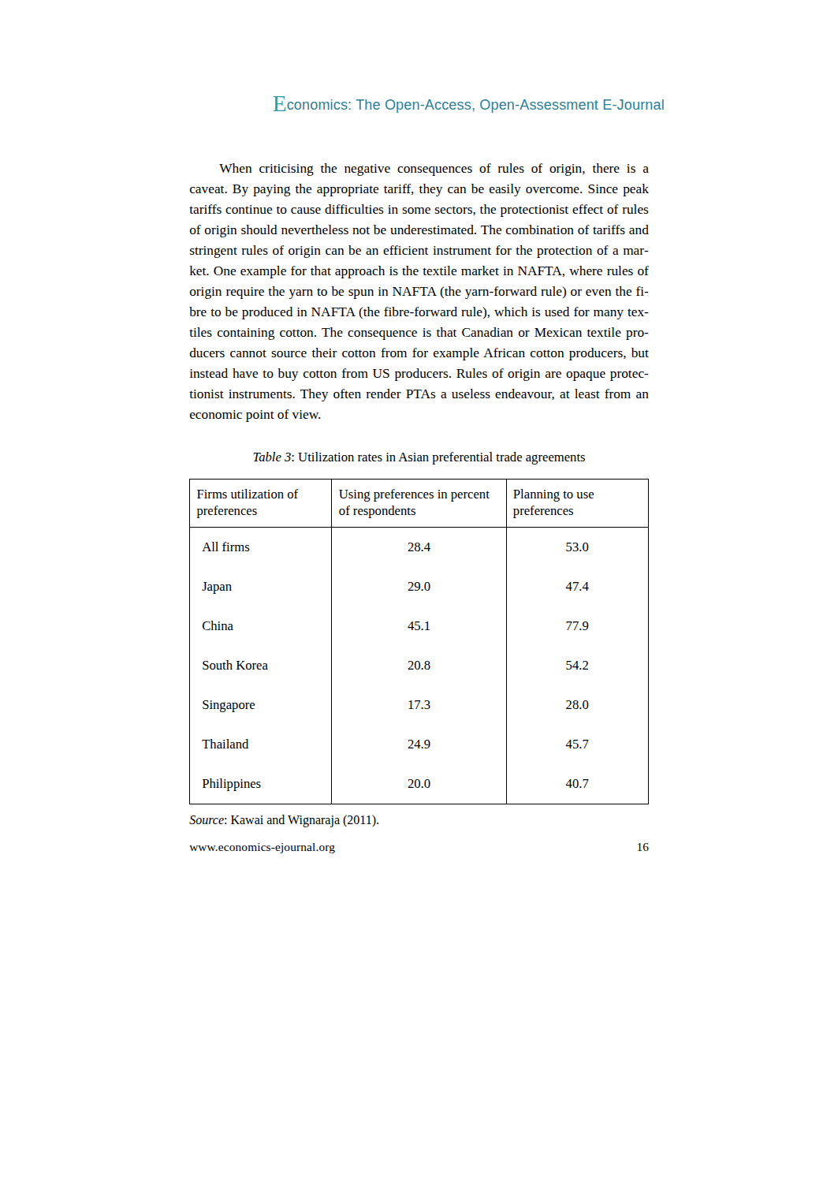Economics: The Open-Access, Open-Assessment E-Journal
When criticising the negative consequences of rules of origin, there is a caveat. By paying the appropriate tariff, they can be easily overcome. Since peak tariffs continue to cause difficulties in some sectors, the protectionist effect of rules of origin should nevertheless not be underestimated. The combination of tariffs and stringent rules of origin can be an efficient instrument for the protection of a market. One example for that approach is the textile market in NAFTA, where rules of origin require the yarn to be spun in NAFTA (the yarn-forward rule) or even the fibre to be produced in NAFTA (the fibre-forward rule), which is used for many textiles containing cotton. The consequence is that Canadian or Mexican textile producers cannot source their cotton from for example African cotton producers, but instead have to buy cotton from US producers. Rules of origin are opaque protectionist instruments. They often render PTAs a useless endeavour, at least from an economic point of view.
Table 3: Utilization rates in Asian preferential trade agreements
| Firms utilization of preferences | Using preferences in percent of respondents | Planning to use preferences |
| --- | --- | --- |
| All firms | 28.4 | 53.0 |
| Japan | 29.0 | 47.4 |
| China | 45.1 | 77.9 |
| South Korea | 20.8 | 54.2 |
| Singapore | 17.3 | 28.0 |
| Thailand | 24.9 | 45.7 |
| Philippines | 20.0 | 40.7 |
Source: Kawai and Wignaraja (2011).
www.economics-ejournal.org 16